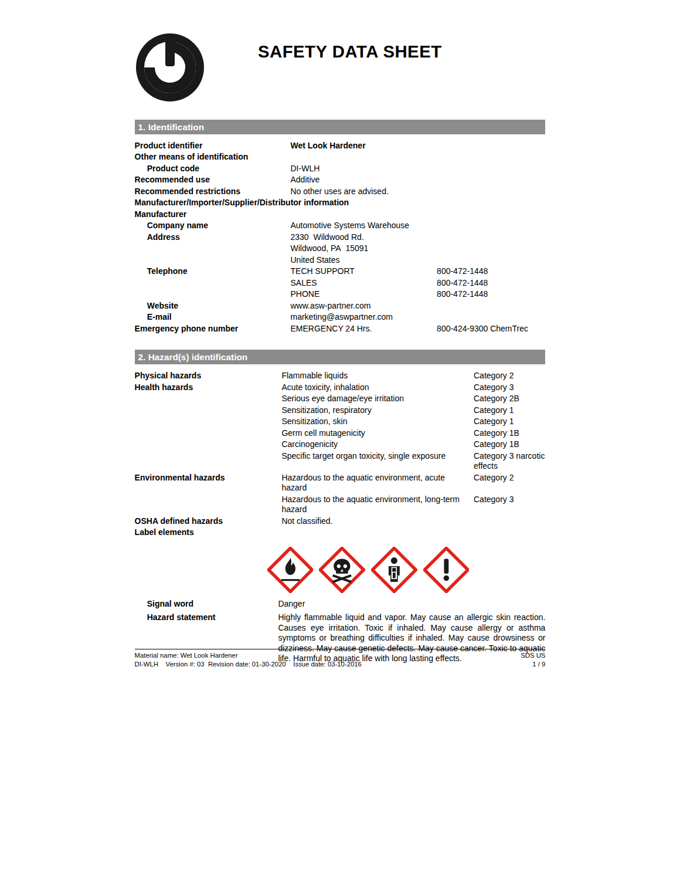SAFETY DATA SHEET
1. Identification
| Product identifier | Wet Look Hardener |
| Other means of identification | |
| Product code | DI-WLH |
| Recommended use | Additive |
| Recommended restrictions | No other uses are advised. |
| Manufacturer/Importer/Supplier/Distributor information |
| Manufacturer |
| Company name | Automotive Systems Warehouse |
| Address | 2330 Wildwood Rd. |
| | Wildwood, PA 15091 |
| | United States |
| Telephone | TECH SUPPORT | 800-472-1448 |
| | SALES | 800-472-1448 |
| | PHONE | 800-472-1448 |
| Website | www.asw-partner.com |
| E-mail | marketing@aswpartner.com |
| Emergency phone number | EMERGENCY 24 Hrs. | 800-424-9300 ChemTrec |
2. Hazard(s) identification
| Physical hazards | Flammable liquids | Category 2 |
| Health hazards | Acute toxicity, inhalation | Category 3 |
| | Serious eye damage/eye irritation | Category 2B |
| | Sensitization, respiratory | Category 1 |
| | Sensitization, skin | Category 1 |
| | Germ cell mutagenicity | Category 1B |
| | Carcinogenicity | Category 1B |
| | Specific target organ toxicity, single exposure | Category 3 narcotic effects |
| Environmental hazards | Hazardous to the aquatic environment, acute hazard | Category 2 |
| | Hazardous to the aquatic environment, long-term hazard | Category 3 |
| OSHA defined hazards | Not classified. |
| Label elements | |
Signal word
Danger
Hazard statement
Highly flammable liquid and vapor. May cause an allergic skin reaction. Causes eye irritation. Toxic if inhaled. May cause allergy or asthma symptoms or breathing difficulties if inhaled. May cause drowsiness or dizziness. May cause genetic defects. May cause cancer. Toxic to aquatic life. Harmful to aquatic life with long lasting effects.
Material name: Wet Look Hardener
SDS US
DI-WLH Version #: 03 Revision date: 01-30-2020 Issue date: 03-10-2016
1 / 9